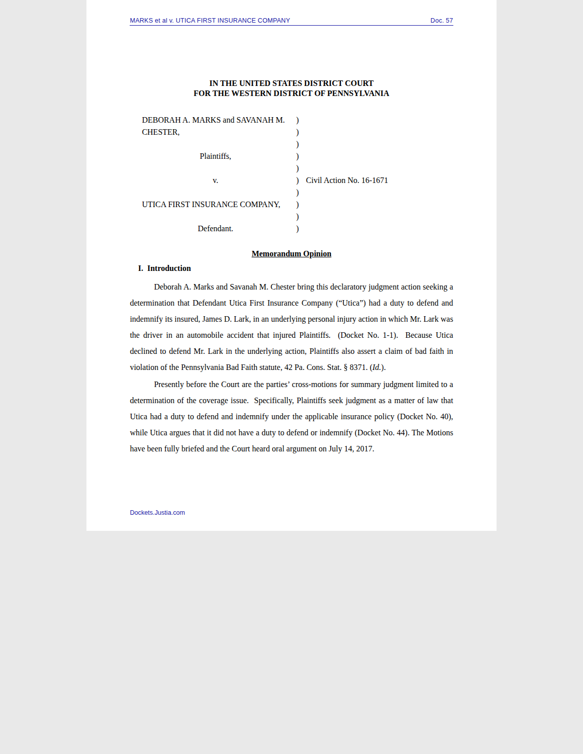MARKS et al v. UTICA FIRST INSURANCE COMPANY Doc. 57
IN THE UNITED STATES DISTRICT COURT
FOR THE WESTERN DISTRICT OF PENNSYLVANIA
| DEBORAH A. MARKS and SAVANAH M. CHESTER, | ) ) | |
| | ) | |
| Plaintiffs, | ) | |
| | ) | |
| v. | ) | Civil Action No. 16-1671 |
| | ) | |
| UTICA FIRST INSURANCE COMPANY, | ) | |
| | ) | |
| Defendant. | ) | |
Memorandum Opinion
I. Introduction
Deborah A. Marks and Savanah M. Chester bring this declaratory judgment action seeking a determination that Defendant Utica First Insurance Company (“Utica”) had a duty to defend and indemnify its insured, James D. Lark, in an underlying personal injury action in which Mr. Lark was the driver in an automobile accident that injured Plaintiffs. (Docket No. 1-1). Because Utica declined to defend Mr. Lark in the underlying action, Plaintiffs also assert a claim of bad faith in violation of the Pennsylvania Bad Faith statute, 42 Pa. Cons. Stat. § 8371. (Id.).
Presently before the Court are the parties’ cross-motions for summary judgment limited to a determination of the coverage issue. Specifically, Plaintiffs seek judgment as a matter of law that Utica had a duty to defend and indemnify under the applicable insurance policy (Docket No. 40), while Utica argues that it did not have a duty to defend or indemnify (Docket No. 44). The Motions have been fully briefed and the Court heard oral argument on July 14, 2017.
Dockets. Justia.com